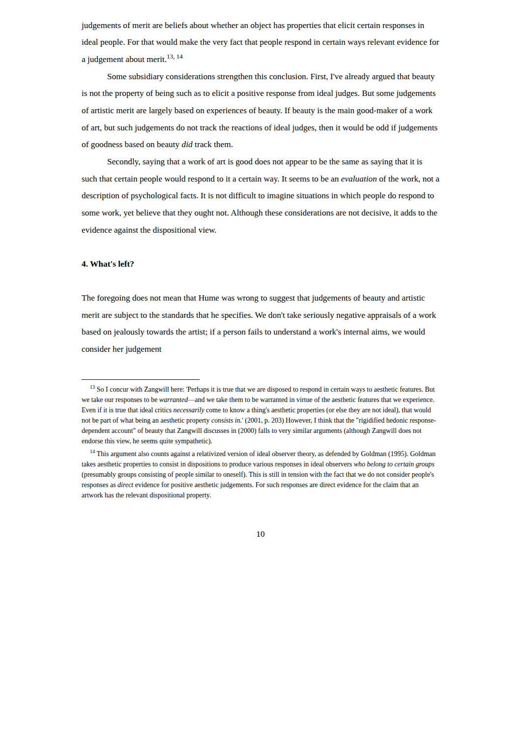judgements of merit are beliefs about whether an object has properties that elicit certain responses in ideal people. For that would make the very fact that people respond in certain ways relevant evidence for a judgement about merit.13, 14
Some subsidiary considerations strengthen this conclusion. First, I've already argued that beauty is not the property of being such as to elicit a positive response from ideal judges. But some judgements of artistic merit are largely based on experiences of beauty. If beauty is the main good-maker of a work of art, but such judgements do not track the reactions of ideal judges, then it would be odd if judgements of goodness based on beauty did track them.
Secondly, saying that a work of art is good does not appear to be the same as saying that it is such that certain people would respond to it a certain way. It seems to be an evaluation of the work, not a description of psychological facts. It is not difficult to imagine situations in which people do respond to some work, yet believe that they ought not. Although these considerations are not decisive, it adds to the evidence against the dispositional view.
4. What's left?
The foregoing does not mean that Hume was wrong to suggest that judgements of beauty and artistic merit are subject to the standards that he specifies. We don't take seriously negative appraisals of a work based on jealously towards the artist; if a person fails to understand a work's internal aims, we would consider her judgement
13 So I concur with Zangwill here: 'Perhaps it is true that we are disposed to respond in certain ways to aesthetic features. But we take our responses to be warranted—and we take them to be warranted in virtue of the aesthetic features that we experience. Even if it is true that ideal critics necessarily come to know a thing's aesthetic properties (or else they are not ideal), that would not be part of what being an aesthetic property consists in.' (2001, p. 203) However, I think that the "rigidified hedonic response-dependent account" of beauty that Zangwill discusses in (2000) falls to very similar arguments (although Zangwill does not endorse this view, he seems quite sympathetic).
14 This argument also counts against a relativized version of ideal observer theory, as defended by Goldman (1995). Goldman takes aesthetic properties to consist in dispositions to produce various responses in ideal observers who belong to certain groups (presumably groups consisting of people similar to oneself). This is still in tension with the fact that we do not consider people's responses as direct evidence for positive aesthetic judgements. For such responses are direct evidence for the claim that an artwork has the relevant dispositional property.
10